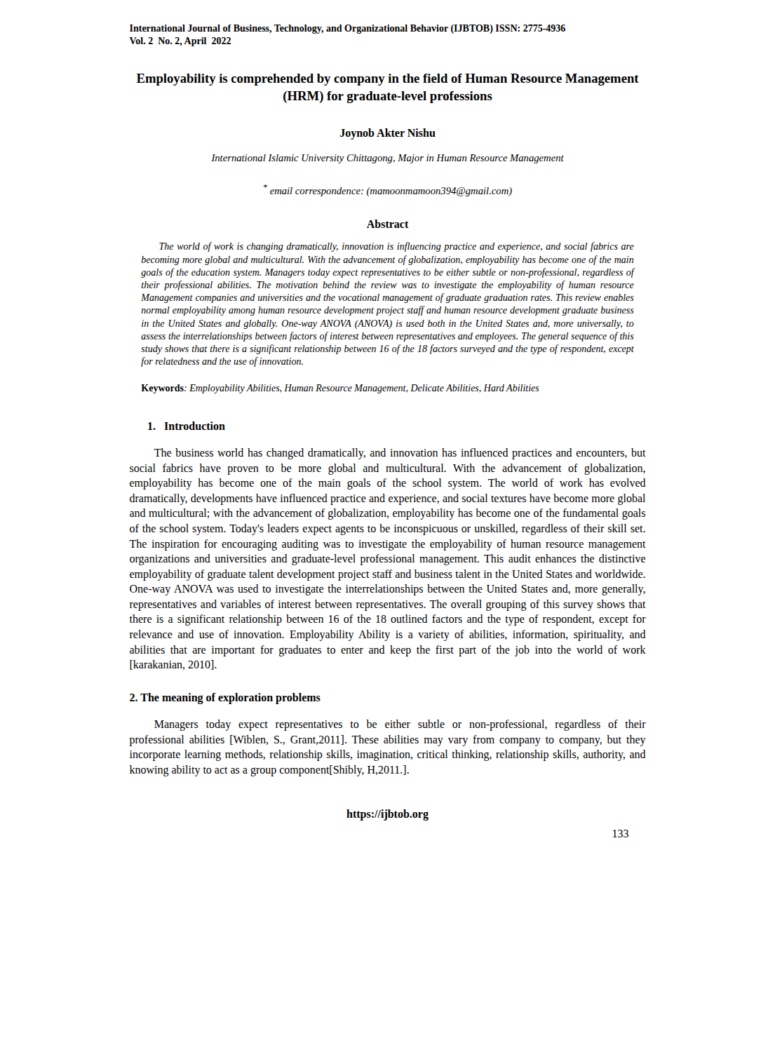International Journal of Business, Technology, and Organizational Behavior (IJBTOB) ISSN: 2775-4936
Vol. 2 No. 2, April 2022
Employability is comprehended by company in the field of Human Resource Management (HRM) for graduate-level professions
Joynob Akter Nishu
International Islamic University Chittagong, Major in Human Resource Management
* email correspondence: (mamoonmamoon394@gmail.com)
Abstract
The world of work is changing dramatically, innovation is influencing practice and experience, and social fabrics are becoming more global and multicultural. With the advancement of globalization, employability has become one of the main goals of the education system. Managers today expect representatives to be either subtle or non-professional, regardless of their professional abilities. The motivation behind the review was to investigate the employability of human resource Management companies and universities and the vocational management of graduate graduation rates. This review enables normal employability among human resource development project staff and human resource development graduate business in the United States and globally. One-way ANOVA (ANOVA) is used both in the United States and, more universally, to assess the interrelationships between factors of interest between representatives and employees. The general sequence of this study shows that there is a significant relationship between 16 of the 18 factors surveyed and the type of respondent, except for relatedness and the use of innovation.
Keywords: Employability Abilities, Human Resource Management, Delicate Abilities, Hard Abilities
1. Introduction
The business world has changed dramatically, and innovation has influenced practices and encounters, but social fabrics have proven to be more global and multicultural. With the advancement of globalization, employability has become one of the main goals of the school system. The world of work has evolved dramatically, developments have influenced practice and experience, and social textures have become more global and multicultural; with the advancement of globalization, employability has become one of the fundamental goals of the school system. Today's leaders expect agents to be inconspicuous or unskilled, regardless of their skill set. The inspiration for encouraging auditing was to investigate the employability of human resource management organizations and universities and graduate-level professional management. This audit enhances the distinctive employability of graduate talent development project staff and business talent in the United States and worldwide. One-way ANOVA was used to investigate the interrelationships between the United States and, more generally, representatives and variables of interest between representatives. The overall grouping of this survey shows that there is a significant relationship between 16 of the 18 outlined factors and the type of respondent, except for relevance and use of innovation. Employability Ability is a variety of abilities, information, spirituality, and abilities that are important for graduates to enter and keep the first part of the job into the world of work [karakanian, 2010].
2. The meaning of exploration problems
Managers today expect representatives to be either subtle or non-professional, regardless of their professional abilities [Wiblen, S., Grant,2011]. These abilities may vary from company to company, but they incorporate learning methods, relationship skills, imagination, critical thinking, relationship skills, authority, and knowing ability to act as a group component[Shibly, H,2011.].
https://ijbtob.org 133